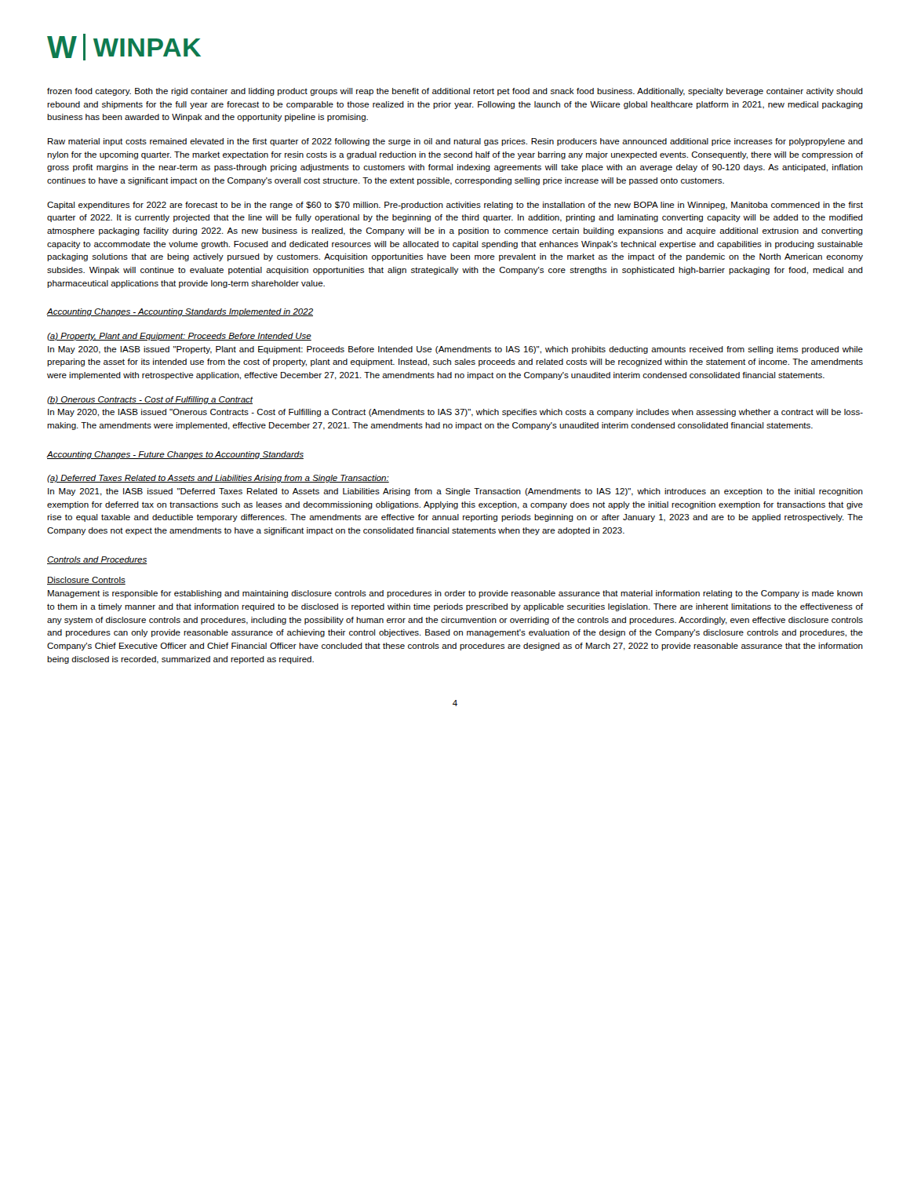W WINPAK
frozen food category. Both the rigid container and lidding product groups will reap the benefit of additional retort pet food and snack food business. Additionally, specialty beverage container activity should rebound and shipments for the full year are forecast to be comparable to those realized in the prior year. Following the launch of the Wiicare global healthcare platform in 2021, new medical packaging business has been awarded to Winpak and the opportunity pipeline is promising.
Raw material input costs remained elevated in the first quarter of 2022 following the surge in oil and natural gas prices. Resin producers have announced additional price increases for polypropylene and nylon for the upcoming quarter. The market expectation for resin costs is a gradual reduction in the second half of the year barring any major unexpected events. Consequently, there will be compression of gross profit margins in the near-term as pass-through pricing adjustments to customers with formal indexing agreements will take place with an average delay of 90-120 days. As anticipated, inflation continues to have a significant impact on the Company's overall cost structure. To the extent possible, corresponding selling price increase will be passed onto customers.
Capital expenditures for 2022 are forecast to be in the range of $60 to $70 million. Pre-production activities relating to the installation of the new BOPA line in Winnipeg, Manitoba commenced in the first quarter of 2022. It is currently projected that the line will be fully operational by the beginning of the third quarter. In addition, printing and laminating converting capacity will be added to the modified atmosphere packaging facility during 2022. As new business is realized, the Company will be in a position to commence certain building expansions and acquire additional extrusion and converting capacity to accommodate the volume growth. Focused and dedicated resources will be allocated to capital spending that enhances Winpak's technical expertise and capabilities in producing sustainable packaging solutions that are being actively pursued by customers. Acquisition opportunities have been more prevalent in the market as the impact of the pandemic on the North American economy subsides. Winpak will continue to evaluate potential acquisition opportunities that align strategically with the Company's core strengths in sophisticated high-barrier packaging for food, medical and pharmaceutical applications that provide long-term shareholder value.
Accounting Changes - Accounting Standards Implemented in 2022
(a) Property, Plant and Equipment: Proceeds Before Intended Use
In May 2020, the IASB issued "Property, Plant and Equipment: Proceeds Before Intended Use (Amendments to IAS 16)", which prohibits deducting amounts received from selling items produced while preparing the asset for its intended use from the cost of property, plant and equipment. Instead, such sales proceeds and related costs will be recognized within the statement of income. The amendments were implemented with retrospective application, effective December 27, 2021. The amendments had no impact on the Company's unaudited interim condensed consolidated financial statements.
(b) Onerous Contracts - Cost of Fulfilling a Contract
In May 2020, the IASB issued "Onerous Contracts - Cost of Fulfilling a Contract (Amendments to IAS 37)", which specifies which costs a company includes when assessing whether a contract will be loss-making. The amendments were implemented, effective December 27, 2021. The amendments had no impact on the Company's unaudited interim condensed consolidated financial statements.
Accounting Changes - Future Changes to Accounting Standards
(a) Deferred Taxes Related to Assets and Liabilities Arising from a Single Transaction:
In May 2021, the IASB issued "Deferred Taxes Related to Assets and Liabilities Arising from a Single Transaction (Amendments to IAS 12)", which introduces an exception to the initial recognition exemption for deferred tax on transactions such as leases and decommissioning obligations. Applying this exception, a company does not apply the initial recognition exemption for transactions that give rise to equal taxable and deductible temporary differences. The amendments are effective for annual reporting periods beginning on or after January 1, 2023 and are to be applied retrospectively. The Company does not expect the amendments to have a significant impact on the consolidated financial statements when they are adopted in 2023.
Controls and Procedures
Disclosure Controls
Management is responsible for establishing and maintaining disclosure controls and procedures in order to provide reasonable assurance that material information relating to the Company is made known to them in a timely manner and that information required to be disclosed is reported within time periods prescribed by applicable securities legislation. There are inherent limitations to the effectiveness of any system of disclosure controls and procedures, including the possibility of human error and the circumvention or overriding of the controls and procedures. Accordingly, even effective disclosure controls and procedures can only provide reasonable assurance of achieving their control objectives. Based on management's evaluation of the design of the Company's disclosure controls and procedures, the Company's Chief Executive Officer and Chief Financial Officer have concluded that these controls and procedures are designed as of March 27, 2022 to provide reasonable assurance that the information being disclosed is recorded, summarized and reported as required.
4